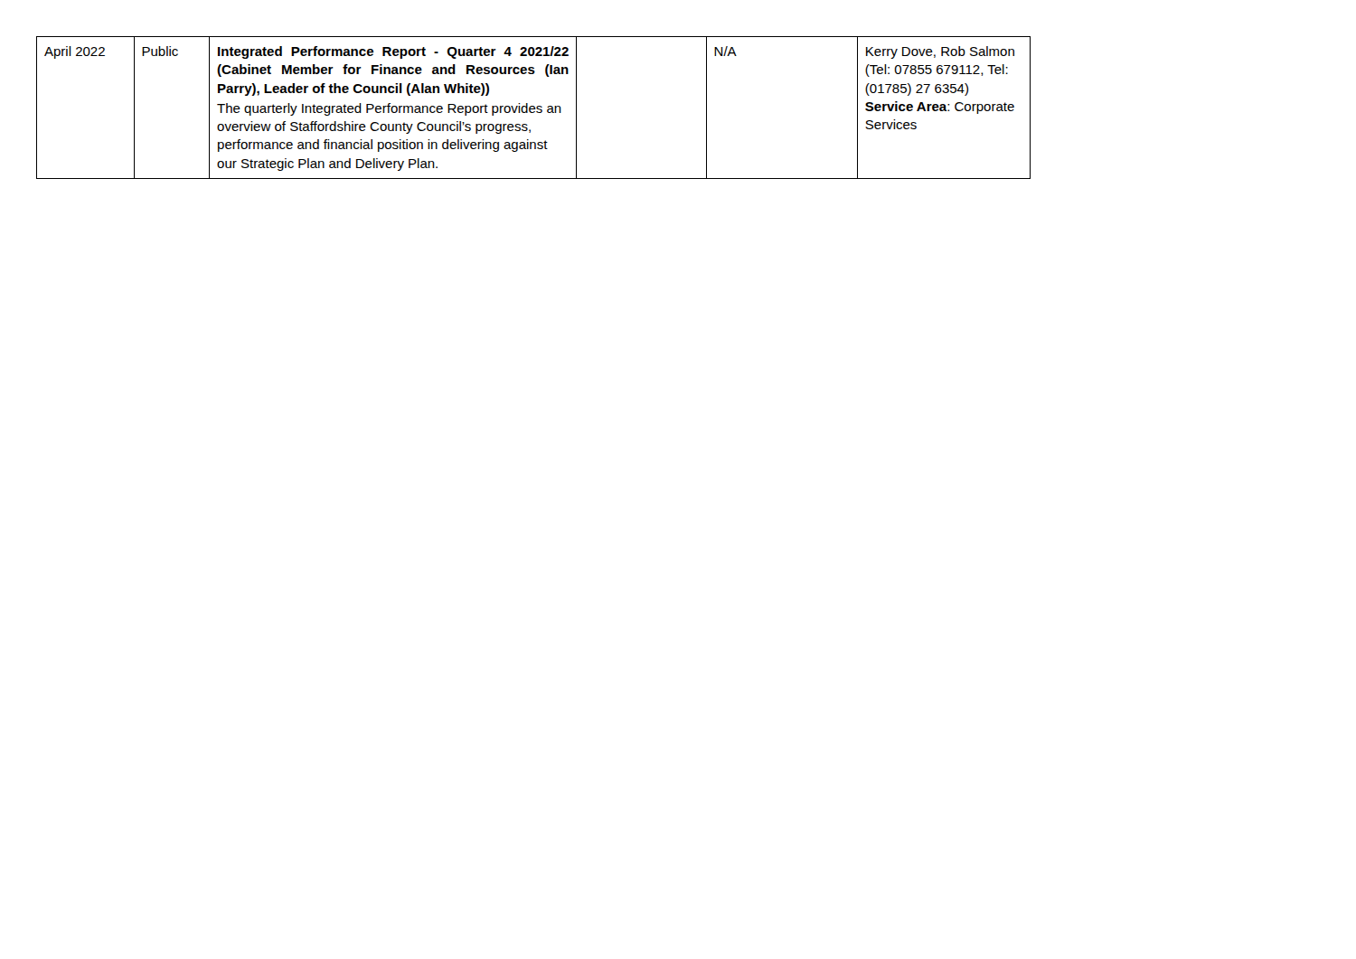| April 2022 | Public | Integrated Performance Report - Quarter 4 2021/22 (Cabinet Member for Finance and Resources (Ian Parry), Leader of the Council (Alan White)) The quarterly Integrated Performance Report provides an overview of Staffordshire County Council’s progress, performance and financial position in delivering against our Strategic Plan and Delivery Plan. | | N/A | Kerry Dove, Rob Salmon (Tel: 07855 679112, Tel: (01785) 27 6354) Service Area : Corporate Services |